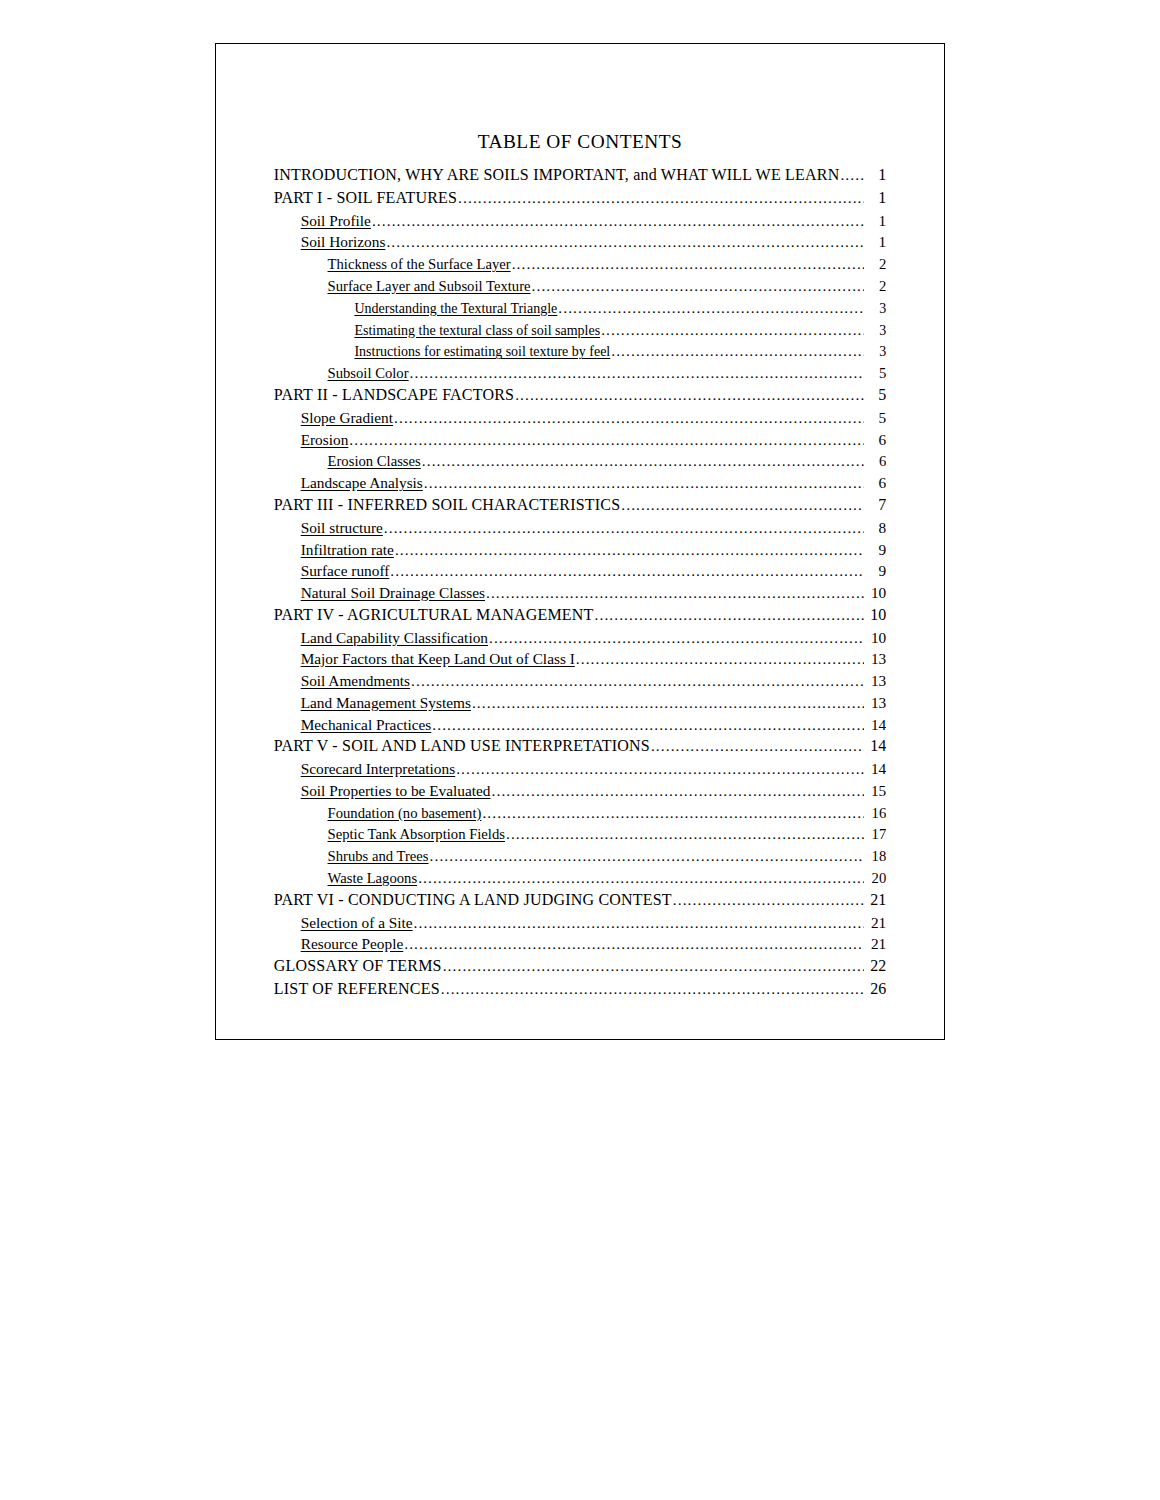TABLE OF CONTENTS
INTRODUCTION, WHY ARE SOILS IMPORTANT, and WHAT WILL WE LEARN.................................................................................................................................................. 1
PART I - SOIL FEATURES.................................................................................................................................................................................. 1
Soil Profile.................................................................................................................................................................................. 1
Soil Horizons.................................................................................................................................................................................. 1
Thickness of the Surface Layer.................................................................................................................................................. 2
Surface Layer and Subsoil Texture.................................................................................................................................. 2
Understanding the Textural Triangle.................................................................................................................. 3
Estimating the textural class of soil samples.................................................................................................. 3
Instructions for estimating soil texture by feel.................................................................................................. 3
Subsoil Color.................................................................................................................................................................. 5
PART II - LANDSCAPE FACTORS.................................................................................................................................................. 5
Slope Gradient.................................................................................................................................................................. 5
Erosion.................................................................................................................................................................................. 6
Erosion Classes.................................................................................................................................................. 6
Landscape Analysis.................................................................................................................................................. 6
PART III - INFERRED SOIL CHARACTERISTICS.................................................................................................................. 7
Soil structure.................................................................................................................................................................. 8
Infiltration rate.................................................................................................................................................................. 9
Surface runoff.................................................................................................................................................................. 9
Natural Soil Drainage Classes.................................................................................................................................. 10
PART IV - AGRICULTURAL MANAGEMENT.................................................................................................................. 10
Land Capability Classification.................................................................................................................................. 10
Major Factors that Keep Land Out of Class I.................................................................................................. 13
Soil Amendments.................................................................................................................................................. 13
Land Management Systems.................................................................................................................................. 13
Mechanical Practices.................................................................................................................................................. 14
PART V - SOIL AND LAND USE INTERPRETATIONS.................................................................................................. 14
Scorecard Interpretations.................................................................................................................................................. 14
Soil Properties to be Evaluated.................................................................................................................................. 15
Foundation (no basement).................................................................................................................................. 16
Septic Tank Absorption Fields.................................................................................................................. 17
Shrubs and Trees.................................................................................................................................................. 18
Waste Lagoons.................................................................................................................................................. 20
PART VI - CONDUCTING A LAND JUDGING CONTEST.................................................................................. 21
Selection of a Site.................................................................................................................................................. 21
Resource People.................................................................................................................................................. 21
GLOSSARY OF TERMS.................................................................................................................................................................. 22
LIST OF REFERENCES.................................................................................................................................................................. 26